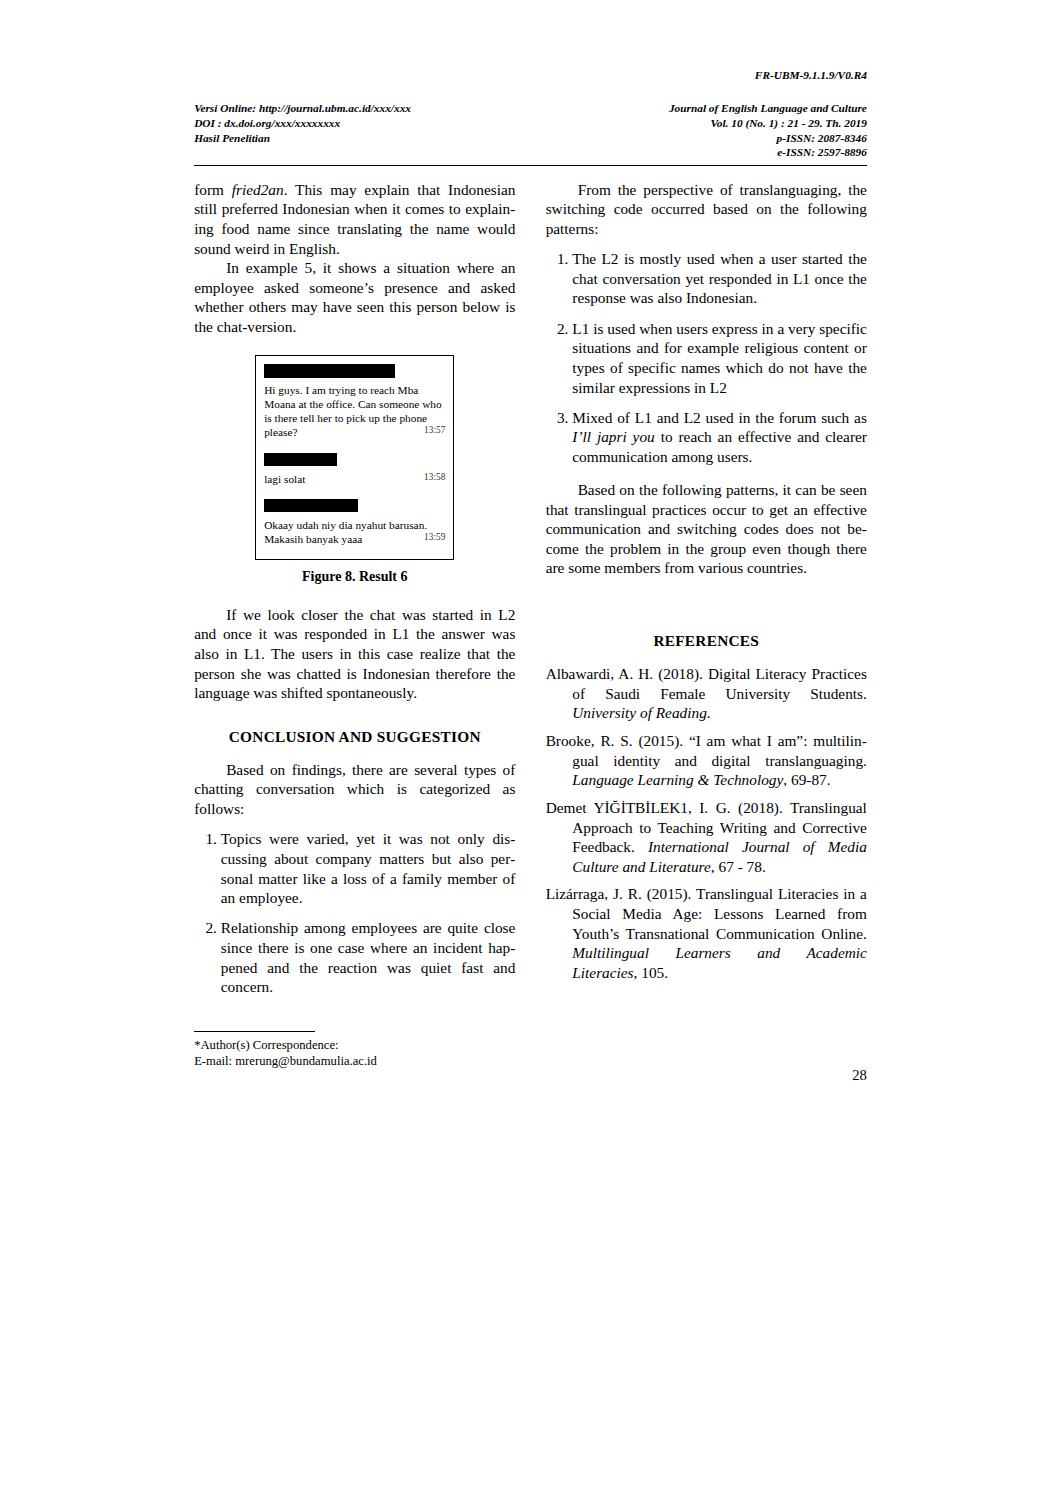FR-UBM-9.1.1.9/V0.R4
Versi Online: http://journal.ubm.ac.id/xxx/xxx
DOI : dx.doi.org/xxx/xxxxxxxx
Hasil Penelitian
Journal of English Language and Culture
Vol. 10 (No. 1) : 21 - 29. Th. 2019
p-ISSN: 2087-8346
e-ISSN: 2597-8896
form fried2an. This may explain that Indonesian still preferred Indonesian when it comes to explaining food name since translating the name would sound weird in English.
In example 5, it shows a situation where an employee asked someone’s presence and asked whether others may have seen this person below is the chat-version.
Hi guys. I am trying to reach Mba Moana at the office. Can someone who is there tell her to pick up the phone please? 13:57
lagi solat 13:58
Okaay udah niy dia nyahut barusan. Makasih banyak yaaa 13:59
Figure 8. Result 6
If we look closer the chat was started in L2 and once it was responded in L1 the answer was also in L1. The users in this case realize that the person she was chatted is Indonesian therefore the language was shifted spontaneously.
CONCLUSION AND SUGGESTION
Based on findings, there are several types of chatting conversation which is categorized as follows:
Topics were varied, yet it was not only discussing about company matters but also personal matter like a loss of a family member of an employee.
Relationship among employees are quite close since there is one case where an incident happened and the reaction was quiet fast and concern.
From the perspective of translanguaging, the switching code occurred based on the following patterns:
The L2 is mostly used when a user started the chat conversation yet responded in L1 once the response was also Indonesian.
L1 is used when users express in a very specific situations and for example religious content or types of specific names which do not have the similar expressions in L2
Mixed of L1 and L2 used in the forum such as I’ll japri you to reach an effective and clearer communication among users.
Based on the following patterns, it can be seen that translingual practices occur to get an effective communication and switching codes does not become the problem in the group even though there are some members from various countries.
REFERENCES
Albawardi, A. H. (2018). Digital Literacy Practices of Saudi Female University Students. University of Reading.
Brooke, R. S. (2015). “I am what I am”: multilingual identity and digital translanguaging. Language Learning & Technology, 69-87.
Demet YİĞİTBİLEK1, I. G. (2018). Translingual Approach to Teaching Writing and Corrective Feedback. International Journal of Media Culture and Literature, 67 - 78.
Lizárraga, J. R. (2015). Translingual Literacies in a Social Media Age: Lessons Learned from Youth’s Transnational Communication Online. Multilingual Learners and Academic Literacies, 105.
*Author(s) Correspondence:
E-mail: mrerung@bundamulia.ac.id
28